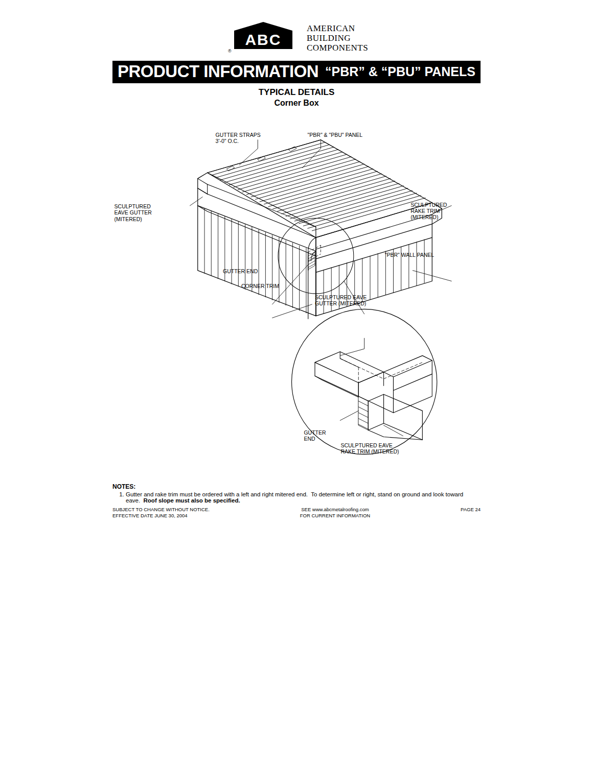ABC
®
AMERICAN
BUILDING
COMPONENTS
PRODUCT INFORMATION
“PBR” & “PBU” PANELS
TYPICAL DETAILS
Corner Box
GUTTER STRAPS
3'-0" O.C.
"PBR" & "PBU" PANEL
SCULPTURED
EAVE GUTTER
(MITERED)
SCULPTURED
RAKE TRIM
(MITERED)
"PBR" WALL PANEL
GUTTER END
CORNER TRIM
SCULPTURED EAVE
GUTTER (MITERED)
GUTTER
END
SCULPTURED EAVE
RAKE TRIM (MITERED)
NOTES:
Gutter and rake trim must be ordered with a left and right mitered end. To determine left or right, stand on ground and look toward eave. Roof slope must also be specified.
SUBJECT TO CHANGE WITHOUT NOTICE.
EFFECTIVE DATE JUNE 30, 2004
SEE www.abcmetalroofing.com
FOR CURRENT INFORMATION
PAGE 24